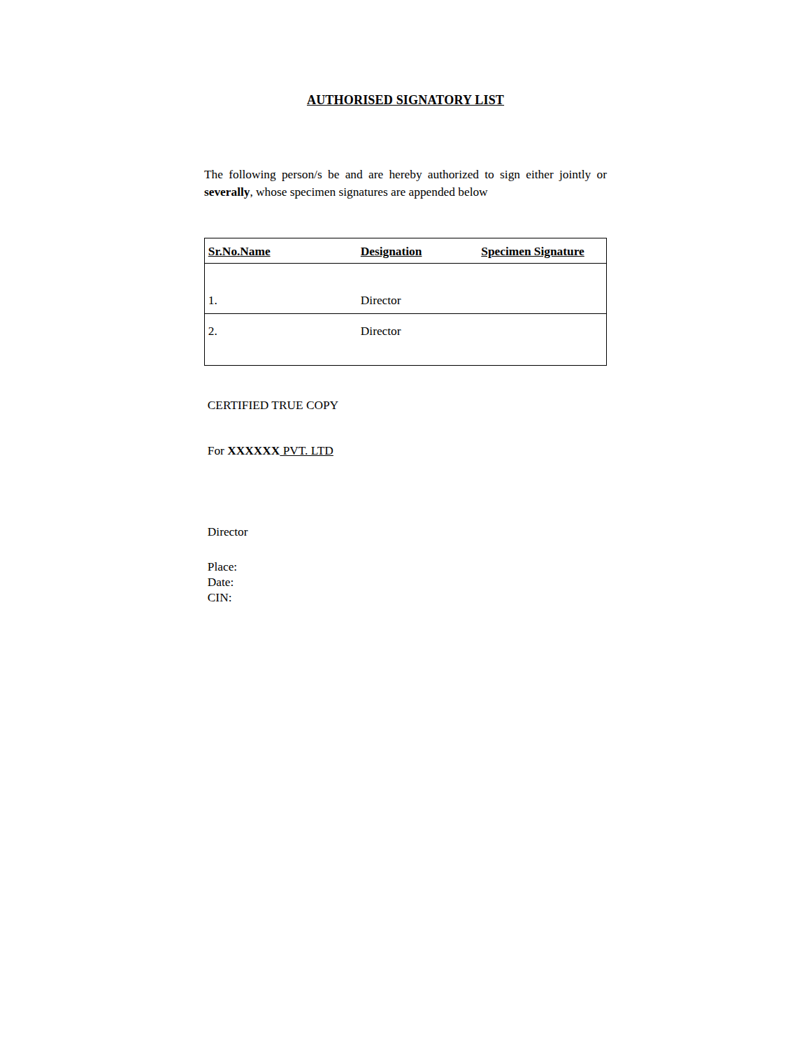AUTHORISED SIGNATORY LIST
The following person/s be and are hereby authorized to sign either jointly or severally, whose specimen signatures are appended below
| Sr.No. | Name | Designation | Specimen Signature |
| --- | --- | --- | --- |
| 1. | | Director | |
| 2. | | Director | |
CERTIFIED TRUE COPY
For XXXXXX PVT. LTD
Director
Place:
Date:
CIN: